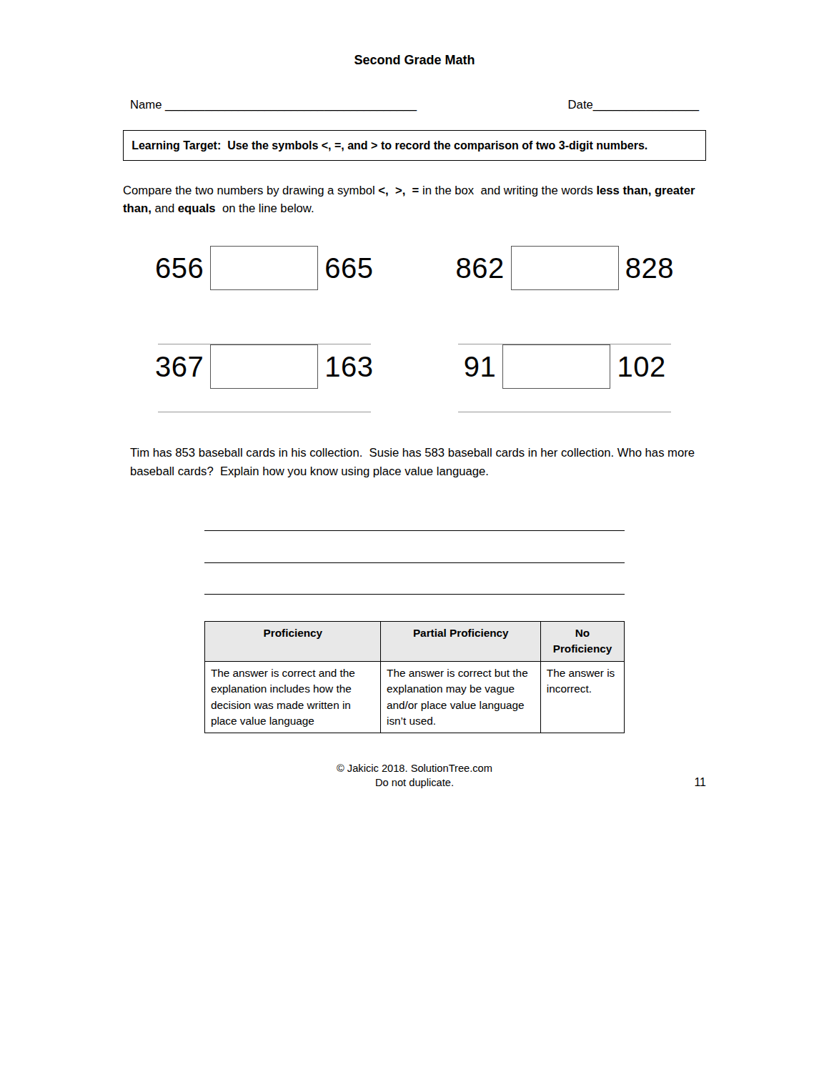Second Grade Math
Name ______________________________________ Date________________
Learning Target: Use the symbols <, =, and > to record the comparison of two 3-digit numbers.
Compare the two numbers by drawing a symbol <, >, = in the box and writing the words less than, greater than, and equals on the line below.
656 665
862 828
367 163
91 102
Tim has 853 baseball cards in his collection. Susie has 583 baseball cards in her collection. Who has more baseball cards? Explain how you know using place value language.
| Proficiency | Partial Proficiency | No Proficiency |
| --- | --- | --- |
| The answer is correct and the explanation includes how the decision was made written in place value language | The answer is correct but the explanation may be vague and/or place value language isn’t used. | The answer is incorrect. |
© Jakicic 2018. SolutionTree.com
Do not duplicate.
11